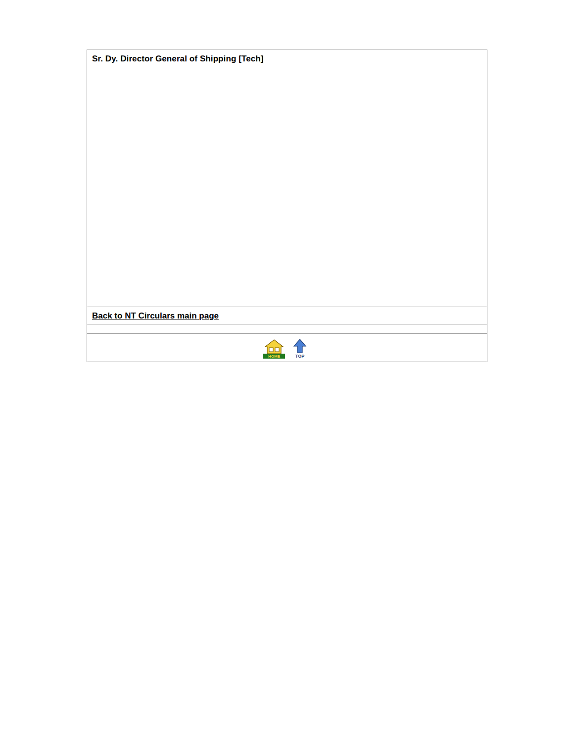| Sr. Dy. Director General of Shipping [Tech] |
| Back to NT Circulars main page |
| HOME TOP |